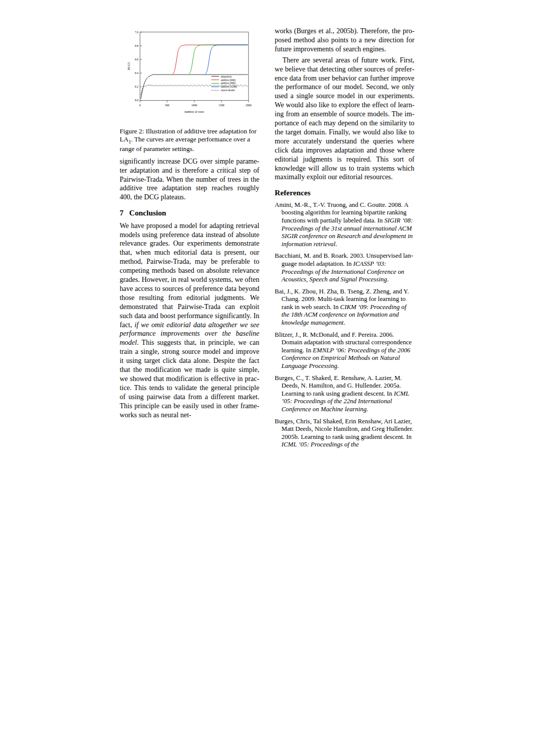7.0 6.8 6.6 6.4 6.2 6.0 0 500 1000 1500 2000 number of trees DCG5 adaptation additive (600) additive (900) additive (1200) source model
Figure 2: Illustration of additive tree adaptation for LA1. The curves are average performance over a range of parameter settings.
significantly increase DCG over simple parameter adaptation and is therefore a critical step of Pairwise-Trada. When the number of trees in the additive tree adaptation step reaches roughly 400, the DCG plateaus.
7 Conclusion
We have proposed a model for adapting retrieval models using preference data instead of absolute relevance grades. Our experiments demonstrate that, when much editorial data is present, our method, Pairwise-Trada, may be preferable to competing methods based on absolute relevance grades. However, in real world systems, we often have access to sources of preference data beyond those resulting from editorial judgments. We demonstrated that Pairwise-Trada can exploit such data and boost performance significantly. In fact, if we omit editorial data altogether we see performance improvements over the baseline model. This suggests that, in principle, we can train a single, strong source model and improve it using target click data alone. Despite the fact that the modification we made is quite simple, we showed that modification is effective in practice. This tends to validate the general principle of using pairwise data from a different market. This principle can be easily used in other frameworks such as neural net-
works (Burges et al., 2005b). Therefore, the proposed method also points to a new direction for future improvements of search engines.
There are several areas of future work. First, we believe that detecting other sources of preference data from user behavior can further improve the performance of our model. Second, we only used a single source model in our experiments. We would also like to explore the effect of learning from an ensemble of source models. The importance of each may depend on the similarity to the target domain. Finally, we would also like to more accurately understand the queries where click data improves adaptation and those where editorial judgments is required. This sort of knowledge will allow us to train systems which maximally exploit our editorial resources.
References
Amini, M.-R., T.-V. Truong, and C. Goutte. 2008. A boosting algorithm for learning bipartite ranking functions with partially labeled data. In SIGIR ’08: Proceedings of the 31st annual international ACM SIGIR conference on Research and development in information retrieval.
Bacchiani, M. and B. Roark. 2003. Unsupervised language model adaptation. In ICASSP ’03: Proceedings of the International Conference on Acoustics, Speech and Signal Processing.
Bai, J., K. Zhou, H. Zha, B. Tseng, Z. Zheng, and Y. Chang. 2009. Multi-task learning for learning to rank in web search. In CIKM ’09: Proceeding of the 18th ACM conference on Information and knowledge management.
Blitzer, J., R. McDonald, and F. Pereira. 2006. Domain adaptation with structural correspondence learning. In EMNLP ’06: Proceedings of the 2006 Conference on Empirical Methods on Natural Language Processing.
Burges, C., T. Shaked, E. Renshaw, A. Lazier, M. Deeds, N. Hamilton, and G. Hullender. 2005a. Learning to rank using gradient descent. In ICML ’05: Proceedings of the 22nd International Conference on Machine learning.
Burges, Chris, Tal Shaked, Erin Renshaw, Ari Lazier, Matt Deeds, Nicole Hamilton, and Greg Hullender. 2005b. Learning to rank using gradient descent. In ICML ’05: Proceedings of the